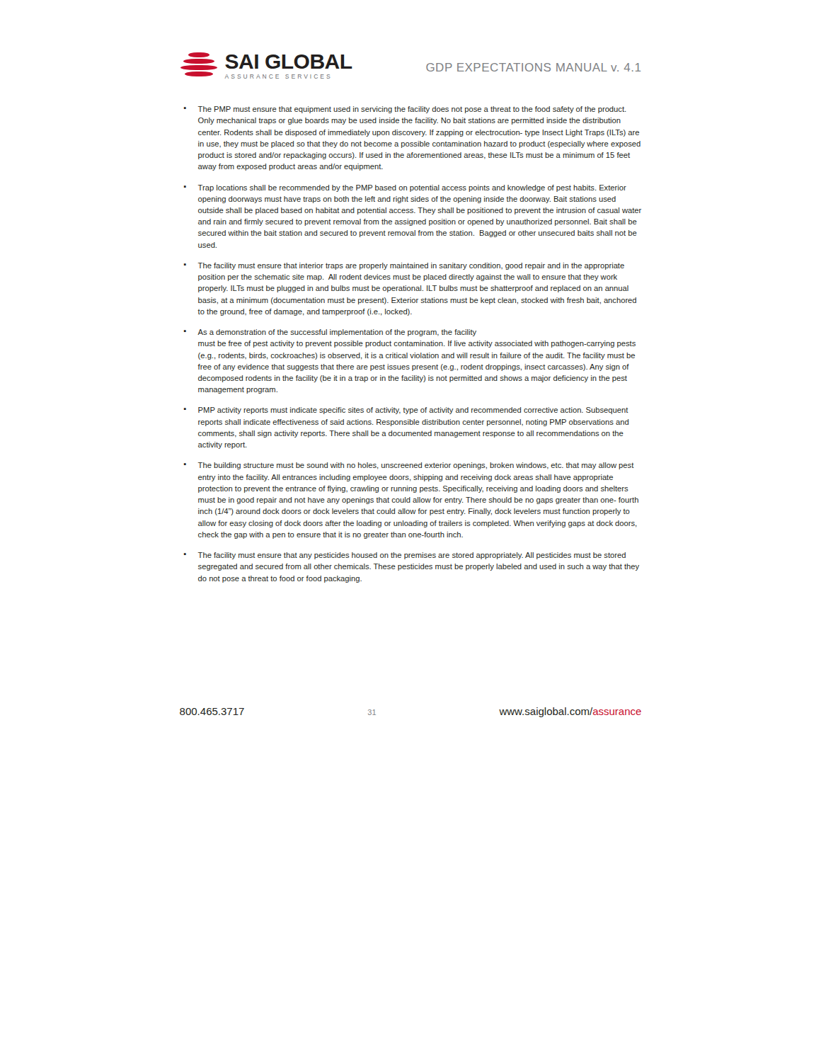SAI GLOBAL
ASSURANCE SERVICES
GDP EXPECTATIONS MANUAL v. 4.1
The PMP must ensure that equipment used in servicing the facility does not pose a threat to the food safety of the product. Only mechanical traps or glue boards may be used inside the facility. No bait stations are permitted inside the distribution center. Rodents shall be disposed of immediately upon discovery. If zapping or electrocution- type Insect Light Traps (ILTs) are in use, they must be placed so that they do not become a possible contamination hazard to product (especially where exposed product is stored and/or repackaging occurs). If used in the aforementioned areas, these ILTs must be a minimum of 15 feet away from exposed product areas and/or equipment.
Trap locations shall be recommended by the PMP based on potential access points and knowledge of pest habits. Exterior opening doorways must have traps on both the left and right sides of the opening inside the doorway. Bait stations used outside shall be placed based on habitat and potential access. They shall be positioned to prevent the intrusion of casual water and rain and firmly secured to prevent removal from the assigned position or opened by unauthorized personnel. Bait shall be secured within the bait station and secured to prevent removal from the station. Bagged or other unsecured baits shall not be used.
The facility must ensure that interior traps are properly maintained in sanitary condition, good repair and in the appropriate position per the schematic site map. All rodent devices must be placed directly against the wall to ensure that they work properly. ILTs must be plugged in and bulbs must be operational. ILT bulbs must be shatterproof and replaced on an annual basis, at a minimum (documentation must be present). Exterior stations must be kept clean, stocked with fresh bait, anchored to the ground, free of damage, and tamperproof (i.e., locked).
As a demonstration of the successful implementation of the program, the facility
must be free of pest activity to prevent possible product contamination. If live activity associated with pathogen-carrying pests (e.g., rodents, birds, cockroaches) is observed, it is a critical violation and will result in failure of the audit. The facility must be free of any evidence that suggests that there are pest issues present (e.g., rodent droppings, insect carcasses). Any sign of decomposed rodents in the facility (be it in a trap or in the facility) is not permitted and shows a major deficiency in the pest management program.
PMP activity reports must indicate specific sites of activity, type of activity and recommended corrective action. Subsequent reports shall indicate effectiveness of said actions. Responsible distribution center personnel, noting PMP observations and comments, shall sign activity reports. There shall be a documented management response to all recommendations on the activity report.
The building structure must be sound with no holes, unscreened exterior openings, broken windows, etc. that may allow pest entry into the facility. All entrances including employee doors, shipping and receiving dock areas shall have appropriate protection to prevent the entrance of flying, crawling or running pests. Specifically, receiving and loading doors and shelters must be in good repair and not have any openings that could allow for entry. There should be no gaps greater than one- fourth inch (1/4”) around dock doors or dock levelers that could allow for pest entry. Finally, dock levelers must function properly to allow for easy closing of dock doors after the loading or unloading of trailers is completed. When verifying gaps at dock doors, check the gap with a pen to ensure that it is no greater than one-fourth inch.
The facility must ensure that any pesticides housed on the premises are stored appropriately. All pesticides must be stored segregated and secured from all other chemicals. These pesticides must be properly labeled and used in such a way that they do not pose a threat to food or food packaging.
800.465.3717
31
www.saiglobal.com/assurance